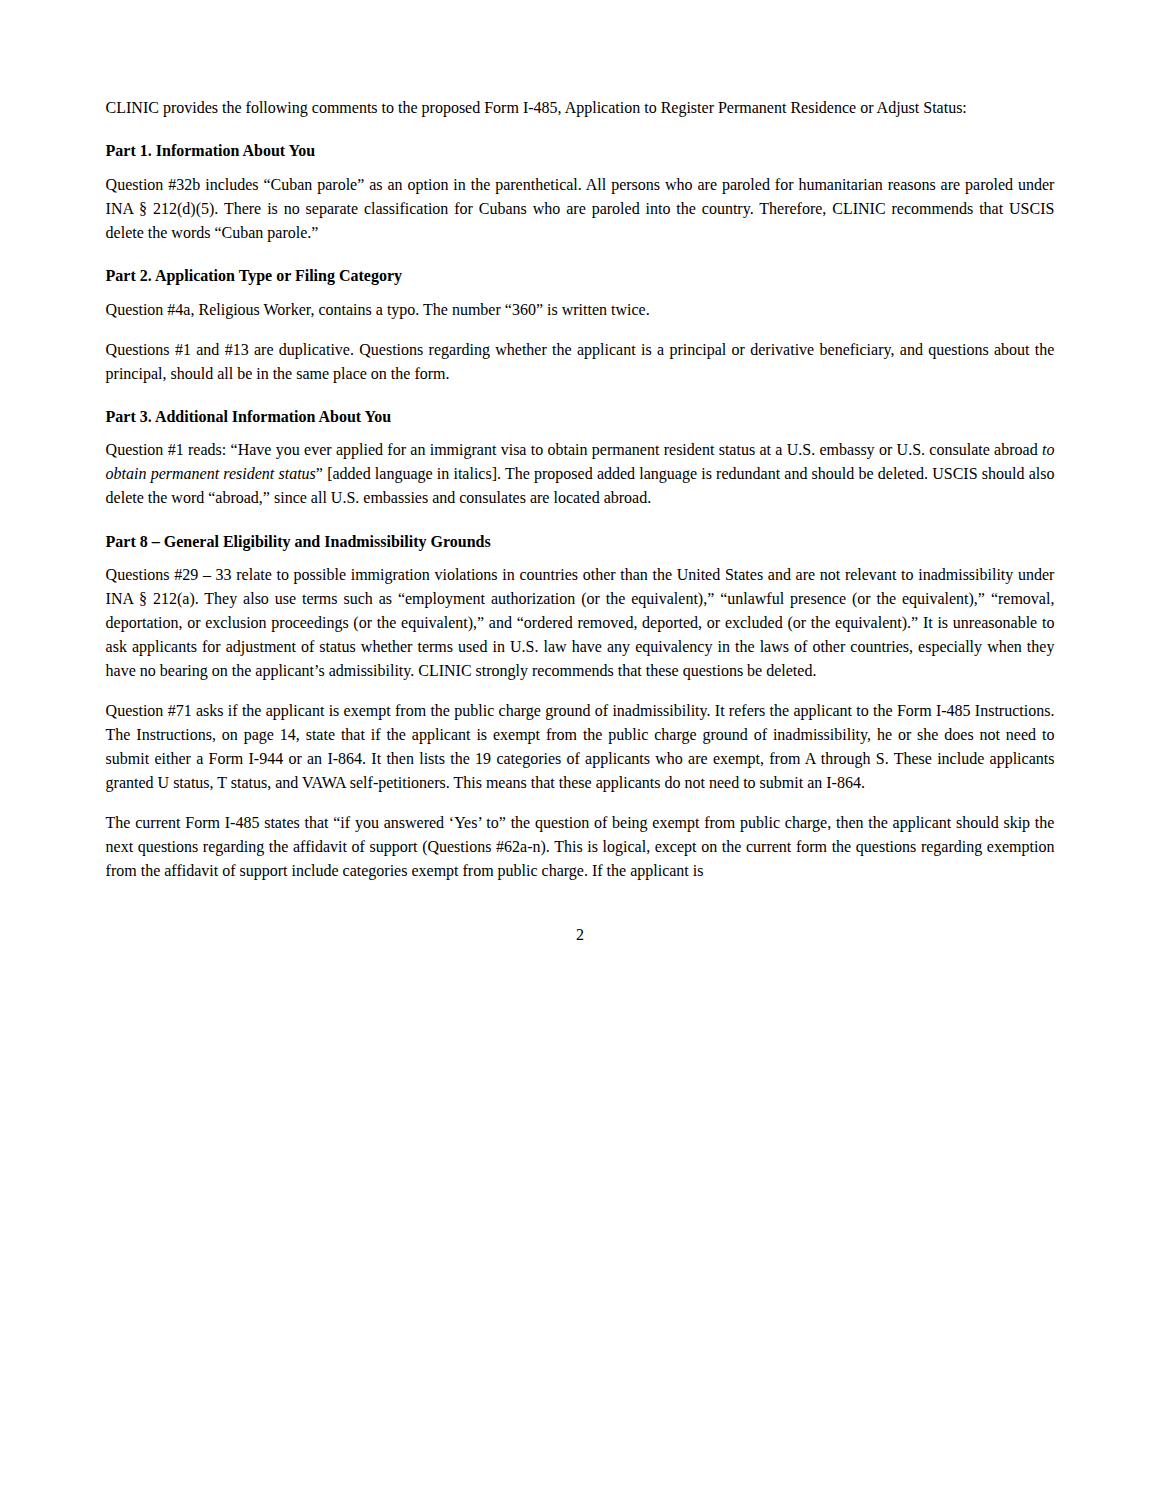CLINIC provides the following comments to the proposed Form I-485, Application to Register Permanent Residence or Adjust Status:
Part 1. Information About You
Question #32b includes “Cuban parole” as an option in the parenthetical. All persons who are paroled for humanitarian reasons are paroled under INA § 212(d)(5). There is no separate classification for Cubans who are paroled into the country. Therefore, CLINIC recommends that USCIS delete the words “Cuban parole.”
Part 2. Application Type or Filing Category
Question #4a, Religious Worker, contains a typo. The number “360” is written twice.
Questions #1 and #13 are duplicative. Questions regarding whether the applicant is a principal or derivative beneficiary, and questions about the principal, should all be in the same place on the form.
Part 3. Additional Information About You
Question #1 reads: “Have you ever applied for an immigrant visa to obtain permanent resident status at a U.S. embassy or U.S. consulate abroad to obtain permanent resident status” [added language in italics]. The proposed added language is redundant and should be deleted. USCIS should also delete the word “abroad,” since all U.S. embassies and consulates are located abroad.
Part 8 – General Eligibility and Inadmissibility Grounds
Questions #29 – 33 relate to possible immigration violations in countries other than the United States and are not relevant to inadmissibility under INA § 212(a). They also use terms such as “employment authorization (or the equivalent),” “unlawful presence (or the equivalent),” “removal, deportation, or exclusion proceedings (or the equivalent),” and “ordered removed, deported, or excluded (or the equivalent).” It is unreasonable to ask applicants for adjustment of status whether terms used in U.S. law have any equivalency in the laws of other countries, especially when they have no bearing on the applicant’s admissibility. CLINIC strongly recommends that these questions be deleted.
Question #71 asks if the applicant is exempt from the public charge ground of inadmissibility. It refers the applicant to the Form I-485 Instructions. The Instructions, on page 14, state that if the applicant is exempt from the public charge ground of inadmissibility, he or she does not need to submit either a Form I-944 or an I-864. It then lists the 19 categories of applicants who are exempt, from A through S. These include applicants granted U status, T status, and VAWA self-petitioners. This means that these applicants do not need to submit an I-864.
The current Form I-485 states that “if you answered ‘Yes’ to” the question of being exempt from public charge, then the applicant should skip the next questions regarding the affidavit of support (Questions #62a-n). This is logical, except on the current form the questions regarding exemption from the affidavit of support include categories exempt from public charge. If the applicant is
2